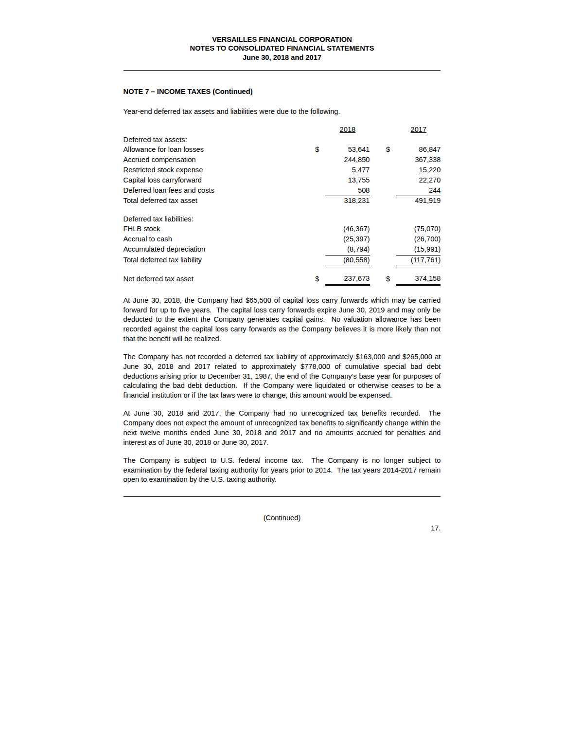VERSAILLES FINANCIAL CORPORATION
NOTES TO CONSOLIDATED FINANCIAL STATEMENTS
June 30, 2018 and 2017
NOTE 7 – INCOME TAXES (Continued)
Year-end deferred tax assets and liabilities were due to the following.
| | | 2018 | | | 2017 |
| Deferred tax assets: | | | | | |
| Allowance for loan losses | $ | 53,641 | | $ | 86,847 |
| Accrued compensation | | 244,850 | | | 367,338 |
| Restricted stock expense | | 5,477 | | | 15,220 |
| Capital loss carryforward | | 13,755 | | | 22,270 |
| Deferred loan fees and costs | | 508 | | | 244 |
| Total deferred tax asset | | 318,231 | | | 491,919 |
| Deferred tax liabilities: | | | | | |
| FHLB stock | | (46,367) | | | (75,070) |
| Accrual to cash | | (25,397) | | | (26,700) |
| Accumulated depreciation | | (8,794) | | | (15,991) |
| Total deferred tax liability | | (80,558) | | | (117,761) |
| Net deferred tax asset | $ | 237,673 | | $ | 374,158 |
At June 30, 2018, the Company had $65,500 of capital loss carry forwards which may be carried forward for up to five years. The capital loss carry forwards expire June 30, 2019 and may only be deducted to the extent the Company generates capital gains. No valuation allowance has been recorded against the capital loss carry forwards as the Company believes it is more likely than not that the benefit will be realized.
The Company has not recorded a deferred tax liability of approximately $163,000 and $265,000 at June 30, 2018 and 2017 related to approximately $778,000 of cumulative special bad debt deductions arising prior to December 31, 1987, the end of the Company’s base year for purposes of calculating the bad debt deduction. If the Company were liquidated or otherwise ceases to be a financial institution or if the tax laws were to change, this amount would be expensed.
At June 30, 2018 and 2017, the Company had no unrecognized tax benefits recorded. The Company does not expect the amount of unrecognized tax benefits to significantly change within the next twelve months ended June 30, 2018 and 2017 and no amounts accrued for penalties and interest as of June 30, 2018 or June 30, 2017.
The Company is subject to U.S. federal income tax. The Company is no longer subject to examination by the federal taxing authority for years prior to 2014. The tax years 2014-2017 remain open to examination by the U.S. taxing authority.
(Continued)
17.